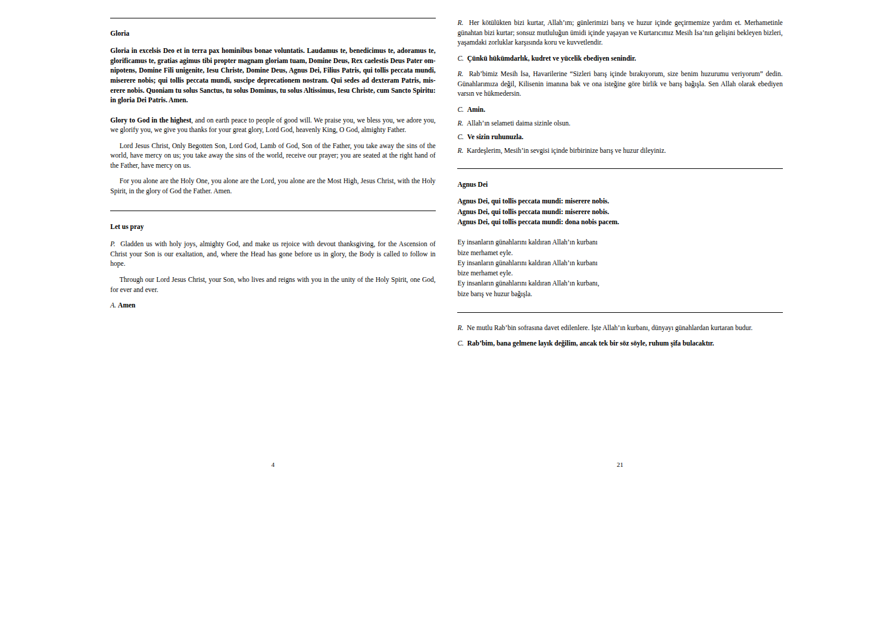Gloria
Gloria in excelsis Deo et in terra pax hominibus bonae voluntatis. Laudamus te, benedicimus te, adoramus te, glorificamus te, gratias agimus tibi propter magnam gloriam tuam, Domine Deus, Rex caelestis Deus Pater omnipotens, Domine Fili unigenite, Iesu Christe, Domine Deus, Agnus Dei, Filius Patris, qui tollis peccata mundi, miserere nobis; qui tollis peccata mundi, suscipe deprecationem nostram. Qui sedes ad dexteram Patris, miserere nobis. Quoniam tu solus Sanctus, tu solus Dominus, tu solus Altissimus, Iesu Christe, cum Sancto Spiritu: in gloria Dei Patris. Amen.
Glory to God in the highest, and on earth peace to people of good will. We praise you, we bless you, we adore you, we glorify you, we give you thanks for your great glory, Lord God, heavenly King, O God, almighty Father.
Lord Jesus Christ, Only Begotten Son, Lord God, Lamb of God, Son of the Father, you take away the sins of the world, have mercy on us; you take away the sins of the world, receive our prayer; you are seated at the right hand of the Father, have mercy on us.
For you alone are the Holy One, you alone are the Lord, you alone are the Most High, Jesus Christ, with the Holy Spirit, in the glory of God the Father. Amen.
Let us pray
P. Gladden us with holy joys, almighty God, and make us rejoice with devout thanksgiving, for the Ascension of Christ your Son is our exaltation, and, where the Head has gone before us in glory, the Body is called to follow in hope.
Through our Lord Jesus Christ, your Son, who lives and reigns with you in the unity of the Holy Spirit, one God, for ever and ever.
A. Amen
4
R. Her kötülükten bizi kurtar, Allah’ım; günlerimizi barış ve huzur içinde geçirmemize yardım et. Merhametinle günahtan bizi kurtar; sonsuz mutluluğun ümidi içinde yaşayan ve Kurtarıcımız Mesih İsa’nın gelişini bekleyen bizleri, yaşamdaki zorluklar karşısında koru ve kuvvetlendir.
C. Çünkü hükümdarlık, kudret ve yücelik ebediyen senindir.
R. Rab’bimiz Mesih İsa, Havarilerine “Sizleri barış içinde bırakıyorum, size benim huzurumu veriyorum” dedin. Günahlarımıza değil, Kilisenin imanına bak ve ona isteğine göre birlik ve barış bağışla. Sen Allah olarak ebediyen varsın ve hükmedersin.
C. Amin.
R. Allah’ın selameti daima sizinle olsun.
C. Ve sizin ruhunuzla.
R. Kardeşlerim, Mesih’in sevgisi içinde birbirinize barış ve huzur dileyiniz.
Agnus Dei
Agnus Dei, qui tollis peccata mundi: miserere nobis.
Agnus Dei, qui tollis peccata mundi: miserere nobis.
Agnus Dei, qui tollis peccata mundi: dona nobis pacem.
Ey insanların günahlarını kaldıran Allah’ın kurbanı
bize merhamet eyle.
Ey insanların günahlarını kaldıran Allah’ın kurbanı
bize merhamet eyle.
Ey insanların günahlarını kaldıran Allah’ın kurbanı,
bize barış ve huzur bağışla.
R. Ne mutlu Rab’bin sofrasına davet edilenlere. İşte Allah’ın kurbanı, dünyayı günahlardan kurtaran budur.
C. Rab’bim, bana gelmene layık değilim, ancak tek bir söz söyle, ruhum şifa bulacaktır.
21